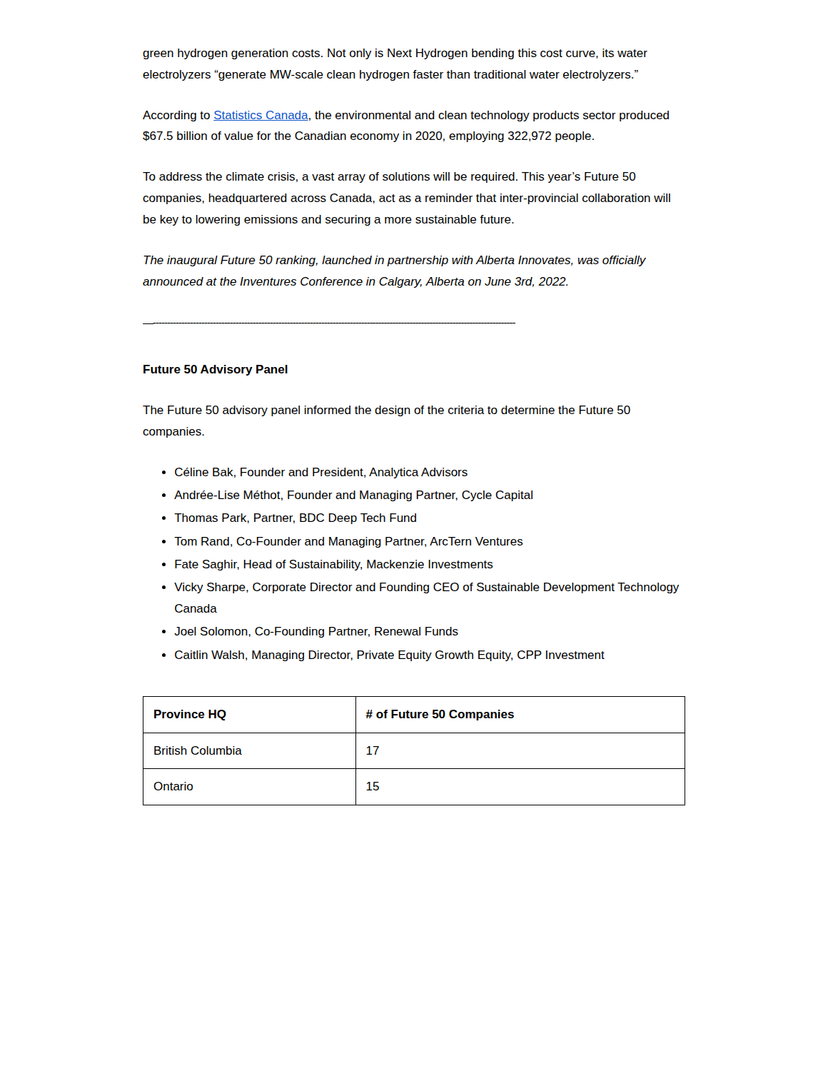green hydrogen generation costs. Not only is Next Hydrogen bending this cost curve, its water electrolyzers “generate MW-scale clean hydrogen faster than traditional water electrolyzers.”
According to Statistics Canada, the environmental and clean technology products sector produced $67.5 billion of value for the Canadian economy in 2020, employing 322,972 people.
To address the climate crisis, a vast array of solutions will be required. This year’s Future 50 companies, headquartered across Canada, act as a reminder that inter-provincial collaboration will be key to lowering emissions and securing a more sustainable future.
The inaugural Future 50 ranking, launched in partnership with Alberta Innovates, was officially announced at the Inventures Conference in Calgary, Alberta on June 3rd, 2022.
—-------------------------------------------------------------------------------------------------------------------------------
Future 50 Advisory Panel
The Future 50 advisory panel informed the design of the criteria to determine the Future 50 companies.
Céline Bak, Founder and President, Analytica Advisors
Andrée-Lise Méthot, Founder and Managing Partner, Cycle Capital
Thomas Park, Partner, BDC Deep Tech Fund
Tom Rand, Co-Founder and Managing Partner, ArcTern Ventures
Fate Saghir, Head of Sustainability, Mackenzie Investments
Vicky Sharpe, Corporate Director and Founding CEO of Sustainable Development Technology Canada
Joel Solomon, Co-Founding Partner, Renewal Funds
Caitlin Walsh, Managing Director, Private Equity Growth Equity, CPP Investment
| Province HQ | # of Future 50 Companies |
| --- | --- |
| British Columbia | 17 |
| Ontario | 15 |